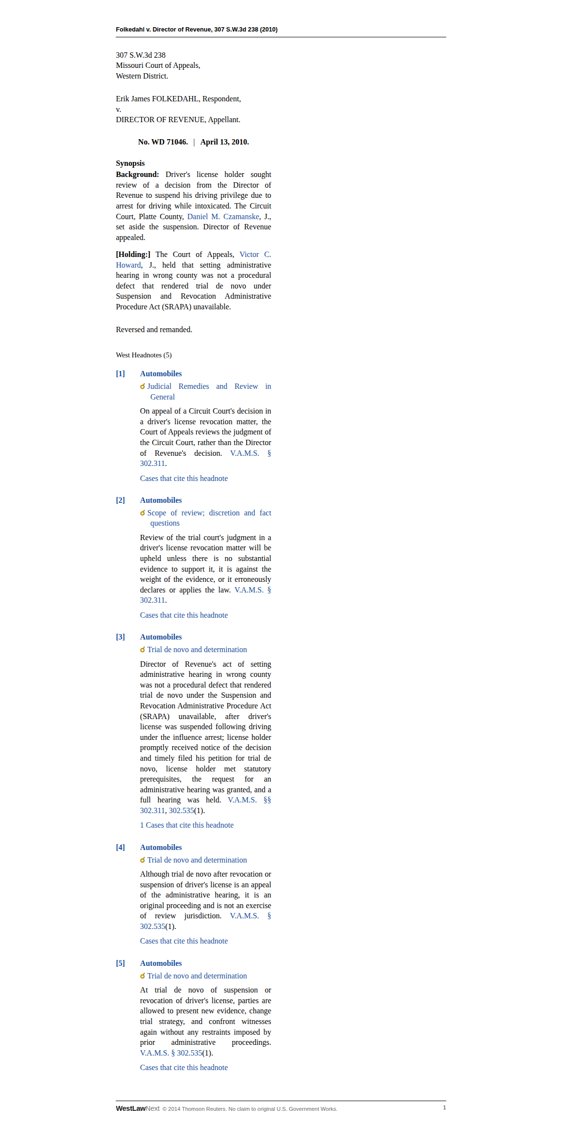Folkedahl v. Director of Revenue, 307 S.W.3d 238 (2010)
307 S.W.3d 238
Missouri Court of Appeals,
Western District.
Erik James FOLKEDAHL, Respondent,
v.
DIRECTOR OF REVENUE, Appellant.
No. WD 71046.|April 13, 2010.
Synopsis
Background: Driver's license holder sought review of a decision from the Director of Revenue to suspend his driving privilege due to arrest for driving while intoxicated. The Circuit Court, Platte County, Daniel M. Czamanske, J., set aside the suspension. Director of Revenue appealed.
[Holding:] The Court of Appeals, Victor C. Howard, J., held that setting administrative hearing in wrong county was not a procedural defect that rendered trial de novo under Suspension and Revocation Administrative Procedure Act (SRAPA) unavailable.
Reversed and remanded.
West Headnotes (5)
[1]
Automobiles
☌Judicial Remedies and Review in General
On appeal of a Circuit Court's decision in a driver's license revocation matter, the Court of Appeals reviews the judgment of the Circuit Court, rather than the Director of Revenue's decision. V.A.M.S. § 302.311.
Cases that cite this headnote
[2]
Automobiles
☌Scope of review; discretion and fact questions
Review of the trial court's judgment in a driver's license revocation matter will be upheld unless there is no substantial evidence to support it, it is against the weight of the evidence, or it erroneously declares or applies the law. V.A.M.S. § 302.311.
Cases that cite this headnote
[3]
Automobiles
☌Trial de novo and determination
Director of Revenue's act of setting administrative hearing in wrong county was not a procedural defect that rendered trial de novo under the Suspension and Revocation Administrative Procedure Act (SRAPA) unavailable, after driver's license was suspended following driving under the influence arrest; license holder promptly received notice of the decision and timely filed his petition for trial de novo, license holder met statutory prerequisites, the request for an administrative hearing was granted, and a full hearing was held. V.A.M.S. §§ 302.311, 302.535(1).
1 Cases that cite this headnote
[4]
Automobiles
☌Trial de novo and determination
Although trial de novo after revocation or suspension of driver's license is an appeal of the administrative hearing, it is an original proceeding and is not an exercise of review jurisdiction. V.A.M.S. § 302.535(1).
Cases that cite this headnote
[5]
Automobiles
☌Trial de novo and determination
At trial de novo of suspension or revocation of driver's license, parties are allowed to present new evidence, change trial strategy, and confront witnesses again without any restraints imposed by prior administrative proceedings. V.A.M.S. § 302.535(1).
Cases that cite this headnote
1 WestLawNext © 2014 Thomson Reuters. No claim to original U.S. Government Works.